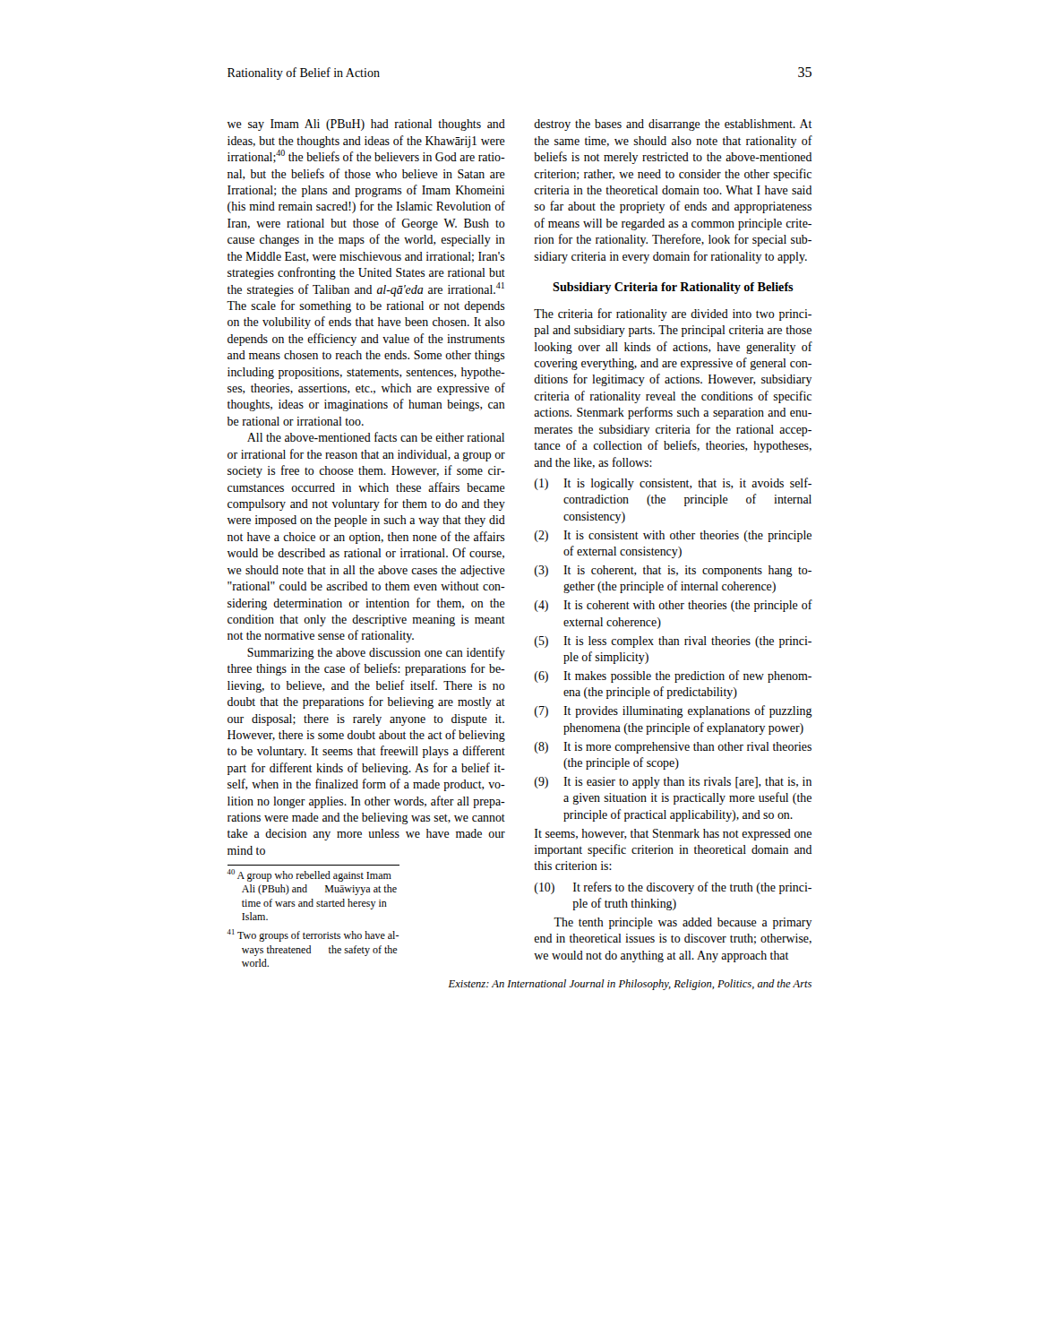Rationality of Belief in Action 35
we say Imam Ali (PBuH) had rational thoughts and ideas, but the thoughts and ideas of the Khawārij1 were irrational;40 the beliefs of the believers in God are rational, but the beliefs of those who believe in Satan are Irrational; the plans and programs of Imam Khomeini (his mind remain sacred!) for the Islamic Revolution of Iran, were rational but those of George W. Bush to cause changes in the maps of the world, especially in the Middle East, were mischievous and irrational; Iran's strategies confronting the United States are rational but the strategies of Taliban and al-qā'eda are irrational.41 The scale for something to be rational or not depends on the volubility of ends that have been chosen. It also depends on the efficiency and value of the instruments and means chosen to reach the ends. Some other things including propositions, statements, sentences, hypotheses, theories, assertions, etc., which are expressive of thoughts, ideas or imaginations of human beings, can be rational or irrational too.
All the above-mentioned facts can be either rational or irrational for the reason that an individual, a group or society is free to choose them. However, if some circumstances occurred in which these affairs became compulsory and not voluntary for them to do and they were imposed on the people in such a way that they did not have a choice or an option, then none of the affairs would be described as rational or irrational. Of course, we should note that in all the above cases the adjective "rational" could be ascribed to them even without considering determination or intention for them, on the condition that only the descriptive meaning is meant not the normative sense of rationality.
Summarizing the above discussion one can identify three things in the case of beliefs: preparations for believing, to believe, and the belief itself. There is no doubt that the preparations for believing are mostly at our disposal; there is rarely anyone to dispute it. However, there is some doubt about the act of believing to be voluntary. It seems that freewill plays a different part for different kinds of believing. As for a belief itself, when in the finalized form of a made product, volition no longer applies. In other words, after all preparations were made and the believing was set, we cannot take a decision any more unless we have made our mind to
40 A group who rebelled against Imam Ali (PBuh) and Muāwiyya at the time of wars and started heresy in Islam.
41 Two groups of terrorists who have always threatened the safety of the world.
destroy the bases and disarrange the establishment. At the same time, we should also note that rationality of beliefs is not merely restricted to the above-mentioned criterion; rather, we need to consider the other specific criteria in the theoretical domain too. What I have said so far about the propriety of ends and appropriateness of means will be regarded as a common principle criterion for the rationality. Therefore, look for special subsidiary criteria in every domain for rationality to apply.
Subsidiary Criteria for Rationality of Beliefs
The criteria for rationality are divided into two principal and subsidiary parts. The principal criteria are those looking over all kinds of actions, have generality of covering everything, and are expressive of general conditions for legitimacy of actions. However, subsidiary criteria of rationality reveal the conditions of specific actions. Stenmark performs such a separation and enumerates the subsidiary criteria for the rational acceptance of a collection of beliefs, theories, hypotheses, and the like, as follows:
(1) It is logically consistent, that is, it avoids self-contradiction (the principle of internal consistency)
(2) It is consistent with other theories (the principle of external consistency)
(3) It is coherent, that is, its components hang together (the principle of internal coherence)
(4) It is coherent with other theories (the principle of external coherence)
(5) It is less complex than rival theories (the principle of simplicity)
(6) It makes possible the prediction of new phenomena (the principle of predictability)
(7) It provides illuminating explanations of puzzling phenomena (the principle of explanatory power)
(8) It is more comprehensive than other rival theories (the principle of scope)
(9) It is easier to apply than its rivals [are], that is, in a given situation it is practically more useful (the principle of practical applicability), and so on.
It seems, however, that Stenmark has not expressed one important specific criterion in theoretical domain and this criterion is:
(10) It refers to the discovery of the truth (the principle of truth thinking)
The tenth principle was added because a primary end in theoretical issues is to discover truth; otherwise, we would not do anything at all. Any approach that
Existenz: An International Journal in Philosophy, Religion, Politics, and the Arts